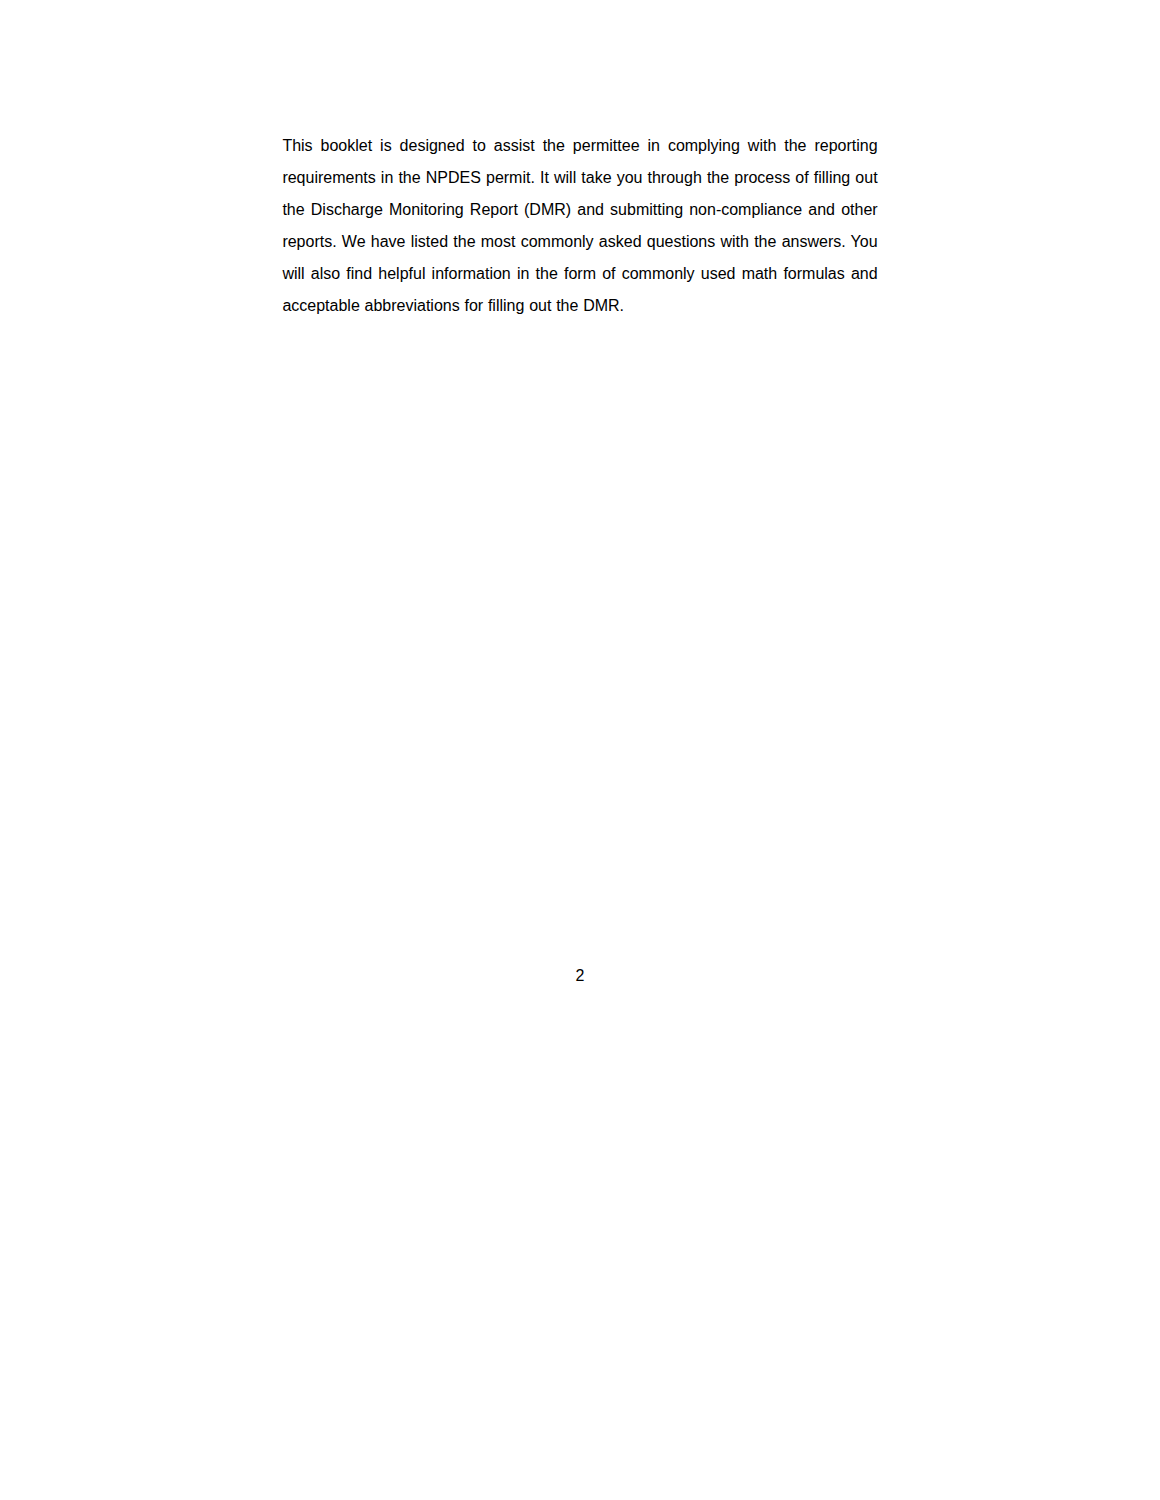This booklet is designed to assist the permittee in complying with the reporting requirements in the NPDES permit. It will take you through the process of filling out the Discharge Monitoring Report (DMR) and submitting non-compliance and other reports. We have listed the most commonly asked questions with the answers. You will also find helpful information in the form of commonly used math formulas and acceptable abbreviations for filling out the DMR.
2